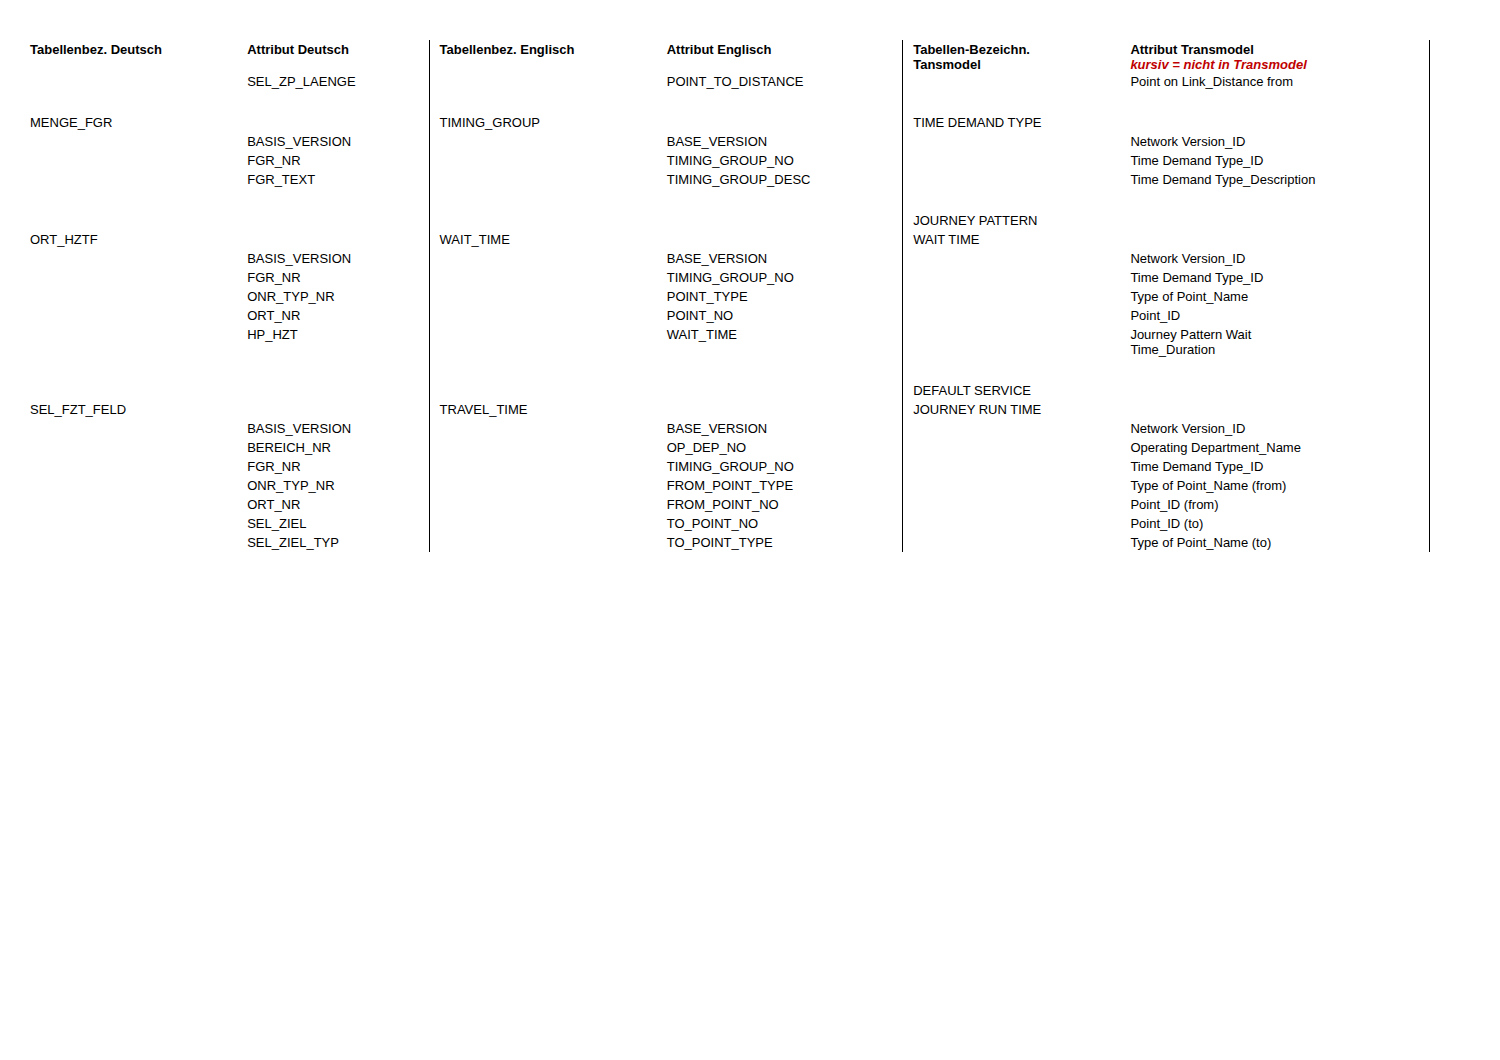| Tabellenbez. Deutsch | Attribut Deutsch | Tabellenbez. Englisch | Attribut Englisch | Tabellen-Bezeichn. | Attribut Transmodel |
| --- | --- | --- | --- | --- | --- |
| | | | | Tansmodel | kursiv = nicht in Transmodel |
| | SEL_ZP_LAENGE | | POINT_TO_DISTANCE | | Point on Link_Distance from |
| MENGE_FGR | | TIMING_GROUP | | TIME DEMAND TYPE | |
| | BASIS_VERSION | | BASE_VERSION | | Network Version_ID |
| | FGR_NR | | TIMING_GROUP_NO | | Time Demand Type_ID |
| | FGR_TEXT | | TIMING_GROUP_DESC | | Time Demand Type_Description |
| | | | | JOURNEY PATTERN | |
| ORT_HZTF | | WAIT_TIME | | WAIT TIME | |
| | BASIS_VERSION | | BASE_VERSION | | Network Version_ID |
| | FGR_NR | | TIMING_GROUP_NO | | Time Demand Type_ID |
| | ONR_TYP_NR | | POINT_TYPE | | Type of Point_Name |
| | ORT_NR | | POINT_NO | | Point_ID |
| | HP_HZT | | WAIT_TIME | | Journey Pattern Wait Time_Duration |
| | | | | DEFAULT SERVICE | |
| SEL_FZT_FELD | | TRAVEL_TIME | | JOURNEY RUN TIME | |
| | BASIS_VERSION | | BASE_VERSION | | Network Version_ID |
| | BEREICH_NR | | OP_DEP_NO | | Operating Department_Name |
| | FGR_NR | | TIMING_GROUP_NO | | Time Demand Type_ID |
| | ONR_TYP_NR | | FROM_POINT_TYPE | | Type of Point_Name (from) |
| | ORT_NR | | FROM_POINT_NO | | Point_ID (from) |
| | SEL_ZIEL | | TO_POINT_NO | | Point_ID (to) |
| | SEL_ZIEL_TYP | | TO_POINT_TYPE | | Type of Point_Name (to) |